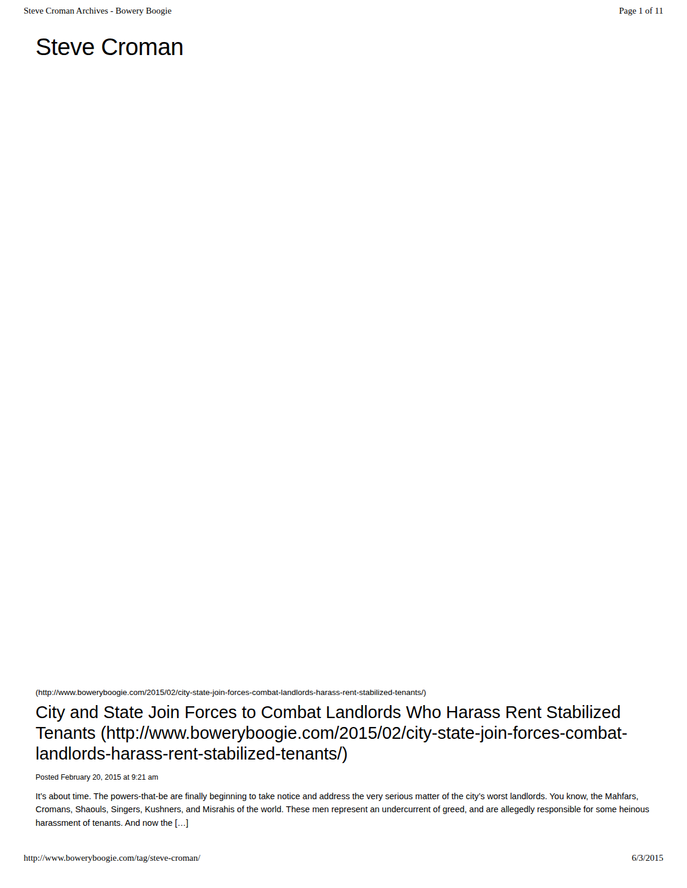Steve Croman Archives - Bowery Boogie Page 1 of 11
Steve Croman
(http://www.boweryboogie.com/2015/02/city-state-join-forces-combat-landlords-harass-rent-stabilized-tenants/)
City and State Join Forces to Combat Landlords Who Harass Rent Stabilized Tenants (http://www.boweryboogie.com/2015/02/city-state-join-forces-combat-landlords-harass-rent-stabilized-tenants/)
Posted February 20, 2015 at 9:21 am
It’s about time. The powers-that-be are finally beginning to take notice and address the very serious matter of the city’s worst landlords. You know, the Mahfars, Cromans, Shaouls, Singers, Kushners, and Misrahis of the world. These men represent an undercurrent of greed, and are allegedly responsible for some heinous harassment of tenants. And now the […]
http://www.boweryboogie.com/tag/steve-croman/ 6/3/2015